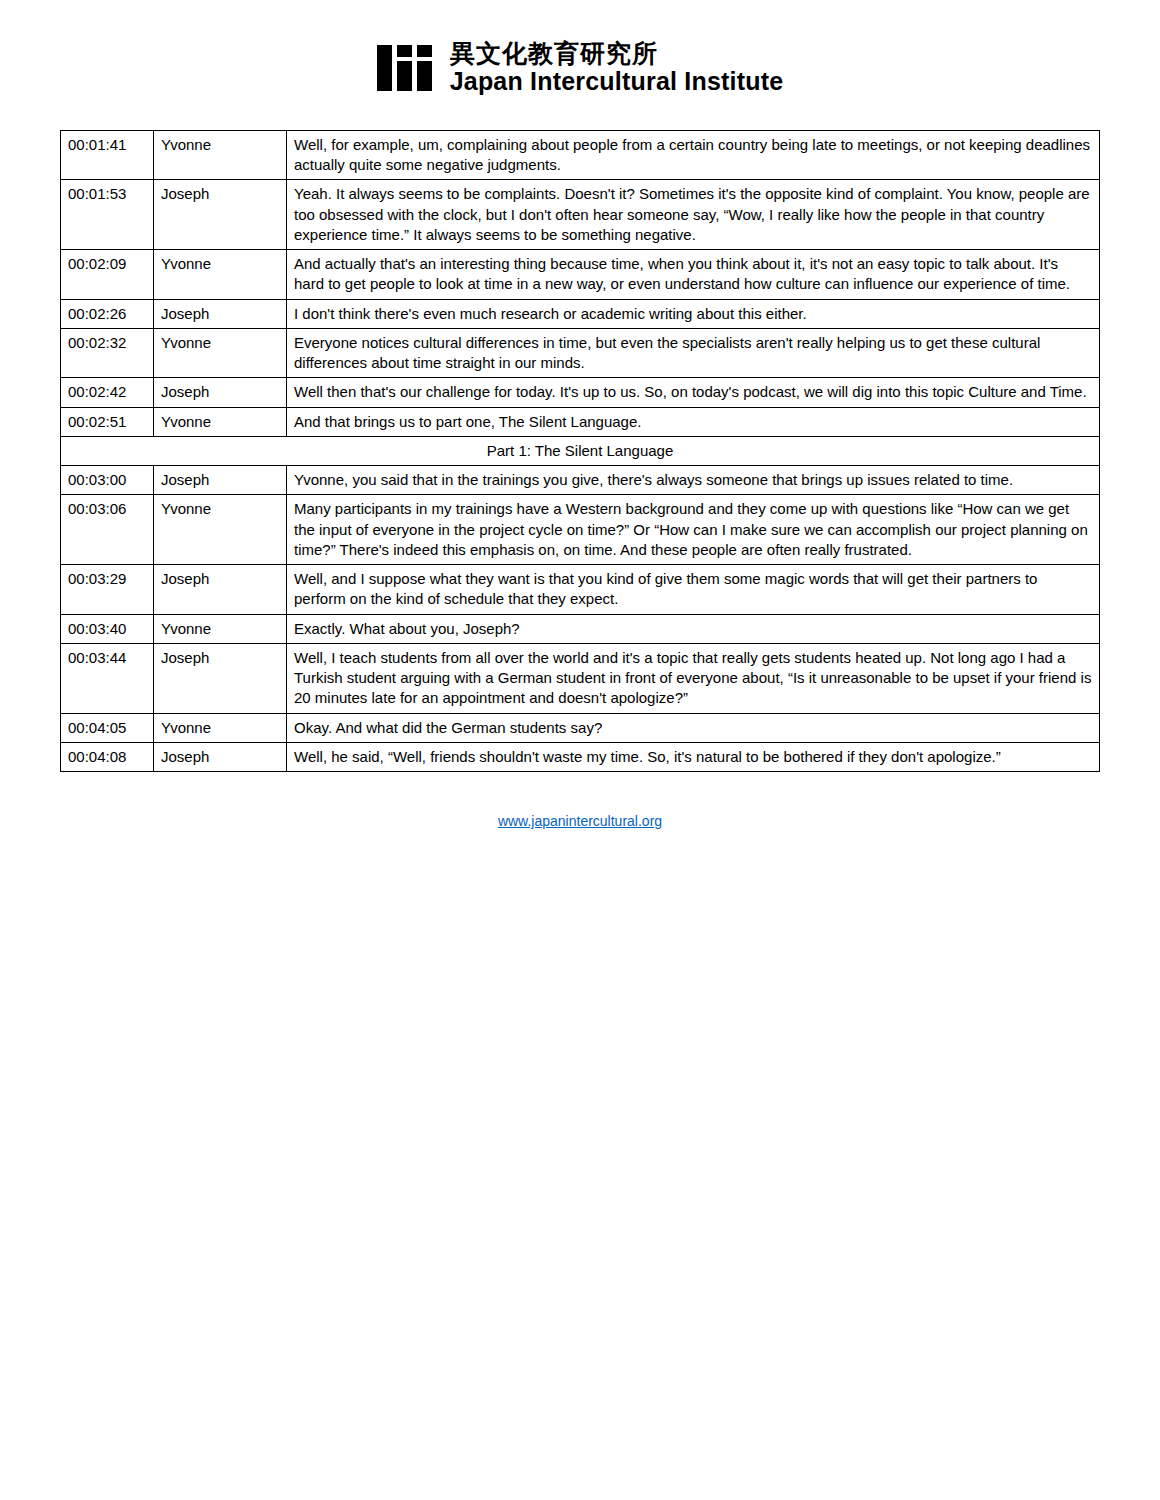異文化教育研究所
Japan Intercultural Institute
| 00:01:41 | Yvonne | Well, for example, um, complaining about people from a certain country being late to meetings, or not keeping deadlines actually quite some negative judgments. |
| 00:01:53 | Joseph | Yeah. It always seems to be complaints. Doesn't it? Sometimes it's the opposite kind of complaint. You know, people are too obsessed with the clock, but I don't often hear someone say, “Wow, I really like how the people in that country experience time.” It always seems to be something negative. |
| 00:02:09 | Yvonne | And actually that's an interesting thing because time, when you think about it, it's not an easy topic to talk about. It's hard to get people to look at time in a new way, or even understand how culture can influence our experience of time. |
| 00:02:26 | Joseph | I don't think there's even much research or academic writing about this either. |
| 00:02:32 | Yvonne | Everyone notices cultural differences in time, but even the specialists aren't really helping us to get these cultural differences about time straight in our minds. |
| 00:02:42 | Joseph | Well then that's our challenge for today. It's up to us. So, on today's podcast, we will dig into this topic Culture and Time. |
| 00:02:51 | Yvonne | And that brings us to part one, The Silent Language. |
| Part 1: The Silent Language |
| 00:03:00 | Joseph | Yvonne, you said that in the trainings you give, there's always someone that brings up issues related to time. |
| 00:03:06 | Yvonne | Many participants in my trainings have a Western background and they come up with questions like “How can we get the input of everyone in the project cycle on time?” Or “How can I make sure we can accomplish our project planning on time?” There's indeed this emphasis on, on time. And these people are often really frustrated. |
| 00:03:29 | Joseph | Well, and I suppose what they want is that you kind of give them some magic words that will get their partners to perform on the kind of schedule that they expect. |
| 00:03:40 | Yvonne | Exactly. What about you, Joseph? |
| 00:03:44 | Joseph | Well, I teach students from all over the world and it's a topic that really gets students heated up. Not long ago I had a Turkish student arguing with a German student in front of everyone about, “Is it unreasonable to be upset if your friend is 20 minutes late for an appointment and doesn't apologize?” |
| 00:04:05 | Yvonne | Okay. And what did the German students say? |
| 00:04:08 | Joseph | Well, he said, “Well, friends shouldn't waste my time. So, it's natural to be bothered if they don't apologize.” |
www.japanintercultural.org